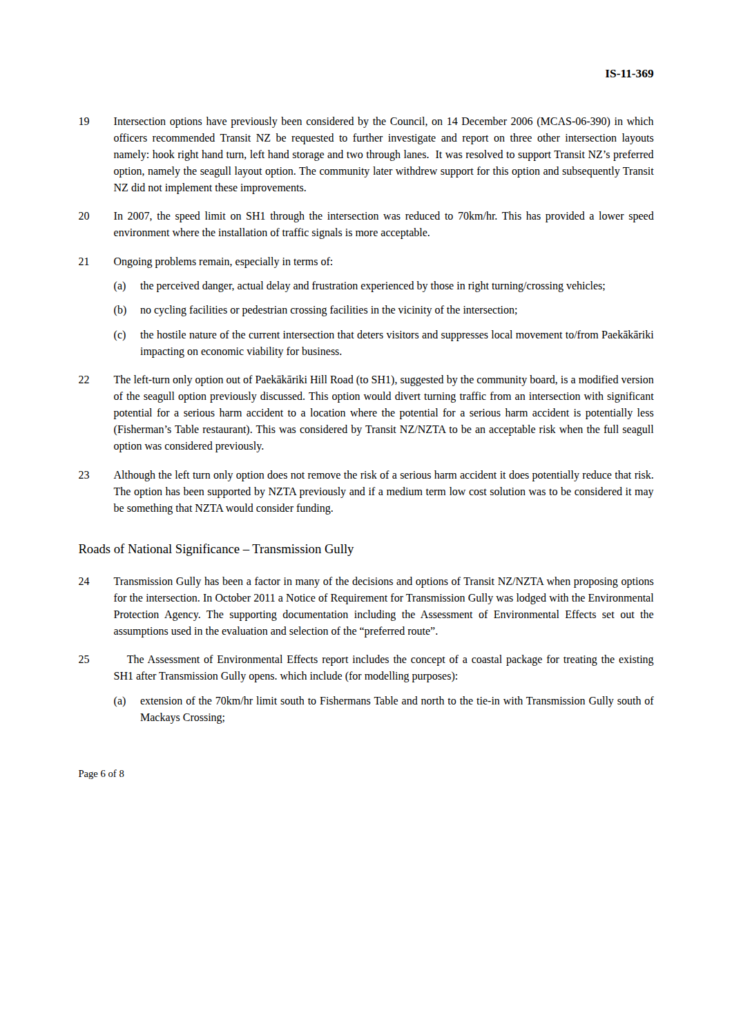IS-11-369
19 Intersection options have previously been considered by the Council, on 14 December 2006 (MCAS-06-390) in which officers recommended Transit NZ be requested to further investigate and report on three other intersection layouts namely: hook right hand turn, left hand storage and two through lanes. It was resolved to support Transit NZ’s preferred option, namely the seagull layout option. The community later withdrew support for this option and subsequently Transit NZ did not implement these improvements.
20 In 2007, the speed limit on SH1 through the intersection was reduced to 70km/hr. This has provided a lower speed environment where the installation of traffic signals is more acceptable.
21 Ongoing problems remain, especially in terms of:
(a) the perceived danger, actual delay and frustration experienced by those in right turning/crossing vehicles;
(b) no cycling facilities or pedestrian crossing facilities in the vicinity of the intersection;
(c) the hostile nature of the current intersection that deters visitors and suppresses local movement to/from Paekākāriki impacting on economic viability for business.
22 The left-turn only option out of Paekākāriki Hill Road (to SH1), suggested by the community board, is a modified version of the seagull option previously discussed. This option would divert turning traffic from an intersection with significant potential for a serious harm accident to a location where the potential for a serious harm accident is potentially less (Fisherman’s Table restaurant). This was considered by Transit NZ/NZTA to be an acceptable risk when the full seagull option was considered previously.
23 Although the left turn only option does not remove the risk of a serious harm accident it does potentially reduce that risk. The option has been supported by NZTA previously and if a medium term low cost solution was to be considered it may be something that NZTA would consider funding.
Roads of National Significance – Transmission Gully
24 Transmission Gully has been a factor in many of the decisions and options of Transit NZ/NZTA when proposing options for the intersection. In October 2011 a Notice of Requirement for Transmission Gully was lodged with the Environmental Protection Agency. The supporting documentation including the Assessment of Environmental Effects set out the assumptions used in the evaluation and selection of the “preferred route”.
25 The Assessment of Environmental Effects report includes the concept of a coastal package for treating the existing SH1 after Transmission Gully opens. which include (for modelling purposes):
(a) extension of the 70km/hr limit south to Fishermans Table and north to the tie-in with Transmission Gully south of Mackays Crossing;
Page 6 of 8